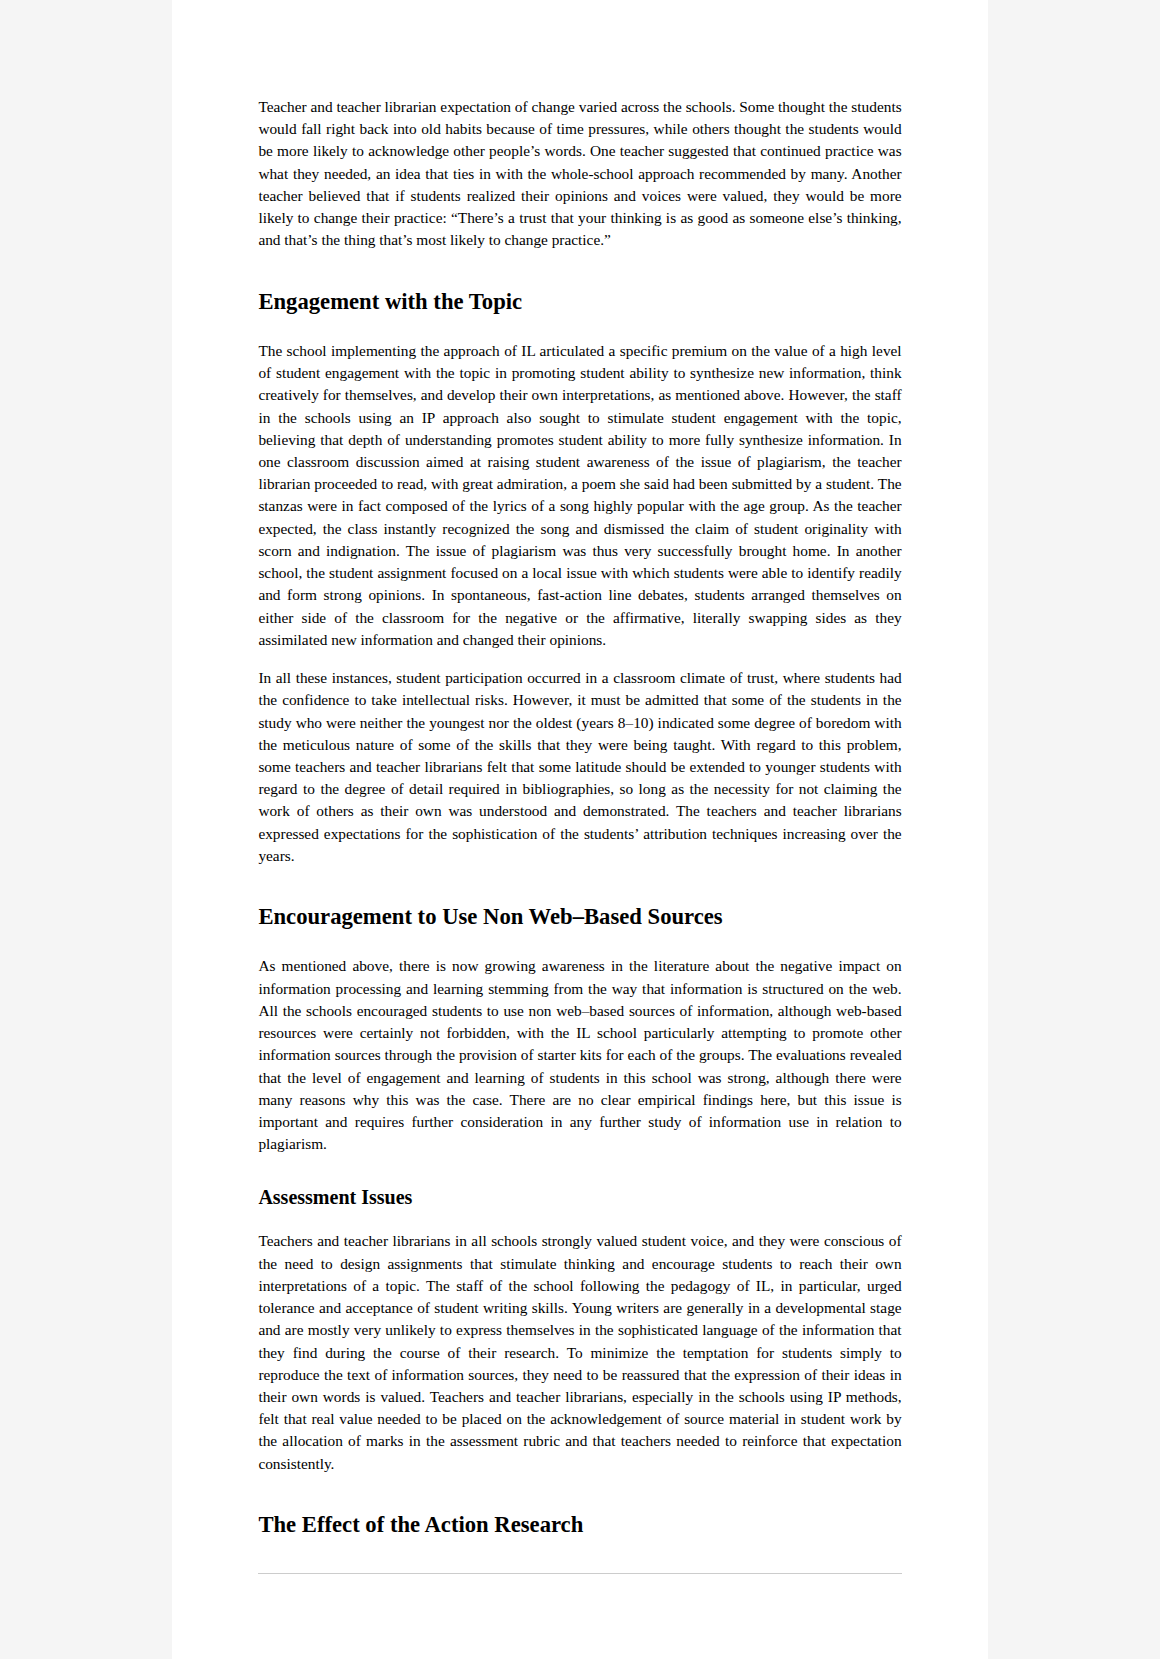Teacher and teacher librarian expectation of change varied across the schools. Some thought the students would fall right back into old habits because of time pressures, while others thought the students would be more likely to acknowledge other people’s words. One teacher suggested that continued practice was what they needed, an idea that ties in with the whole-school approach recommended by many. Another teacher believed that if students realized their opinions and voices were valued, they would be more likely to change their practice: “There’s a trust that your thinking is as good as someone else’s thinking, and that’s the thing that’s most likely to change practice.”
Engagement with the Topic
The school implementing the approach of IL articulated a specific premium on the value of a high level of student engagement with the topic in promoting student ability to synthesize new information, think creatively for themselves, and develop their own interpretations, as mentioned above. However, the staff in the schools using an IP approach also sought to stimulate student engagement with the topic, believing that depth of understanding promotes student ability to more fully synthesize information. In one classroom discussion aimed at raising student awareness of the issue of plagiarism, the teacher librarian proceeded to read, with great admiration, a poem she said had been submitted by a student. The stanzas were in fact composed of the lyrics of a song highly popular with the age group. As the teacher expected, the class instantly recognized the song and dismissed the claim of student originality with scorn and indignation. The issue of plagiarism was thus very successfully brought home. In another school, the student assignment focused on a local issue with which students were able to identify readily and form strong opinions. In spontaneous, fast-action line debates, students arranged themselves on either side of the classroom for the negative or the affirmative, literally swapping sides as they assimilated new information and changed their opinions.
In all these instances, student participation occurred in a classroom climate of trust, where students had the confidence to take intellectual risks. However, it must be admitted that some of the students in the study who were neither the youngest nor the oldest (years 8–10) indicated some degree of boredom with the meticulous nature of some of the skills that they were being taught. With regard to this problem, some teachers and teacher librarians felt that some latitude should be extended to younger students with regard to the degree of detail required in bibliographies, so long as the necessity for not claiming the work of others as their own was understood and demonstrated. The teachers and teacher librarians expressed expectations for the sophistication of the students’ attribution techniques increasing over the years.
Encouragement to Use Non Web–Based Sources
As mentioned above, there is now growing awareness in the literature about the negative impact on information processing and learning stemming from the way that information is structured on the web. All the schools encouraged students to use non web–based sources of information, although web-based resources were certainly not forbidden, with the IL school particularly attempting to promote other information sources through the provision of starter kits for each of the groups. The evaluations revealed that the level of engagement and learning of students in this school was strong, although there were many reasons why this was the case. There are no clear empirical findings here, but this issue is important and requires further consideration in any further study of information use in relation to plagiarism.
Assessment Issues
Teachers and teacher librarians in all schools strongly valued student voice, and they were conscious of the need to design assignments that stimulate thinking and encourage students to reach their own interpretations of a topic. The staff of the school following the pedagogy of IL, in particular, urged tolerance and acceptance of student writing skills. Young writers are generally in a developmental stage and are mostly very unlikely to express themselves in the sophisticated language of the information that they find during the course of their research. To minimize the temptation for students simply to reproduce the text of information sources, they need to be reassured that the expression of their ideas in their own words is valued. Teachers and teacher librarians, especially in the schools using IP methods, felt that real value needed to be placed on the acknowledgement of source material in student work by the allocation of marks in the assessment rubric and that teachers needed to reinforce that expectation consistently.
The Effect of the Action Research